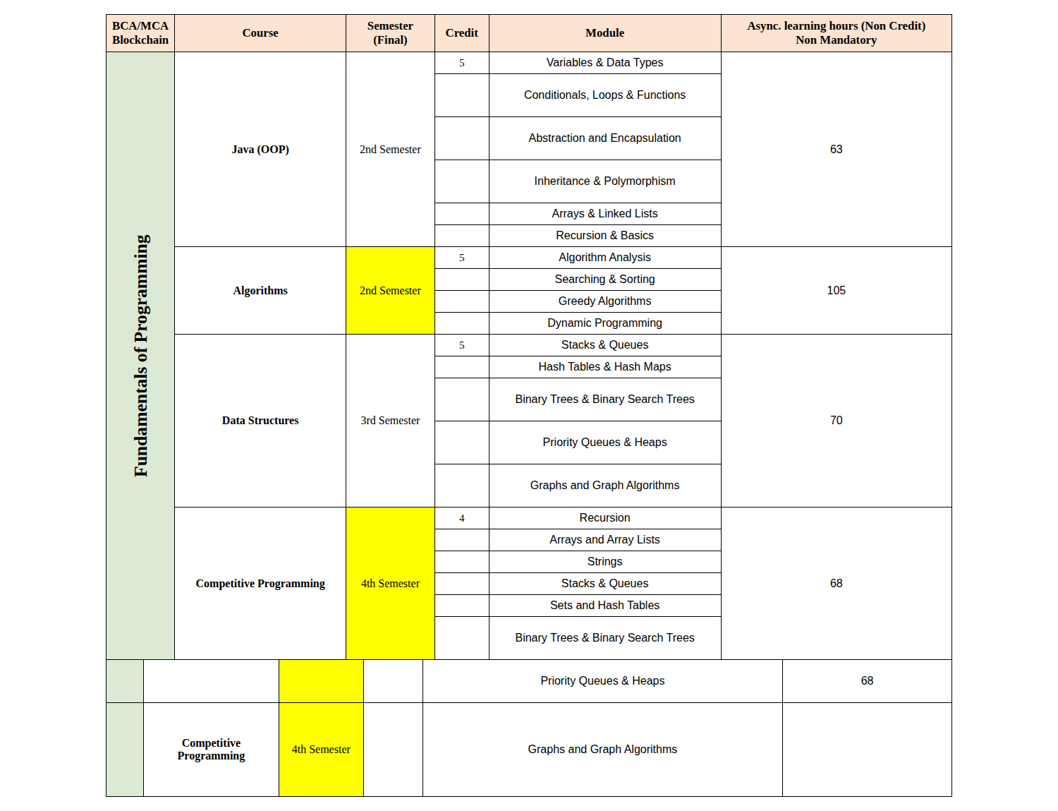| BCA/MCA Blockchain | Course | Semester (Final) | Credit | Module | Async. learning hours (Non Credit) Non Mandatory |
| --- | --- | --- | --- | --- | --- |
| Fundamentals of Programming | Java (OOP) | 2nd Semester | 5 | Variables & Data Types | 63 |
| | Conditionals, Loops & Functions |
| | Abstraction and Encapsulation |
| | Inheritance & Polymorphism |
| | Arrays & Linked Lists |
| | Recursion & Basics |
| Algorithms | 2nd Semester | 5 | Algorithm Analysis | 105 |
| | Searching & Sorting |
| | Greedy Algorithms |
| | Dynamic Programming |
| Data Structures | 3rd Semester | 5 | Stacks & Queues | 70 |
| | Hash Tables & Hash Maps |
| | Binary Trees & Binary Search Trees |
| | Priority Queues & Heaps |
| | Graphs and Graph Algorithms |
| Competitive Programming | 4th Semester | 4 | Recursion | 68 |
| | Arrays and Array Lists |
| | Strings |
| | Stacks & Queues |
| | Sets and Hash Tables |
| | Binary Trees & Binary Search Trees |
| | | | | Priority Queues & Heaps | 68 |
| | Competitive Programming | 4th Semester | | Graphs and Graph Algorithms | |